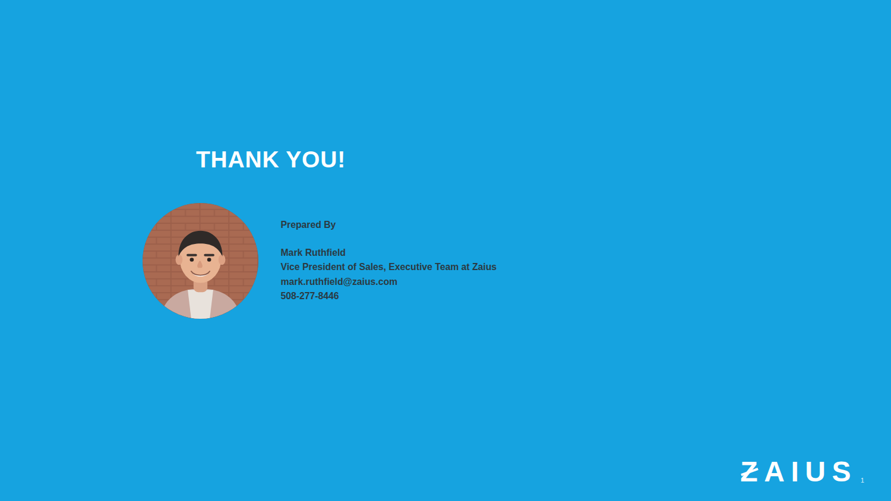THANK YOU!
Prepared By
Mark Ruthfield
Vice President of Sales, Executive Team at Zaius
mark.ruthfield@zaius.com
508-277-8446
ZAIUS 1